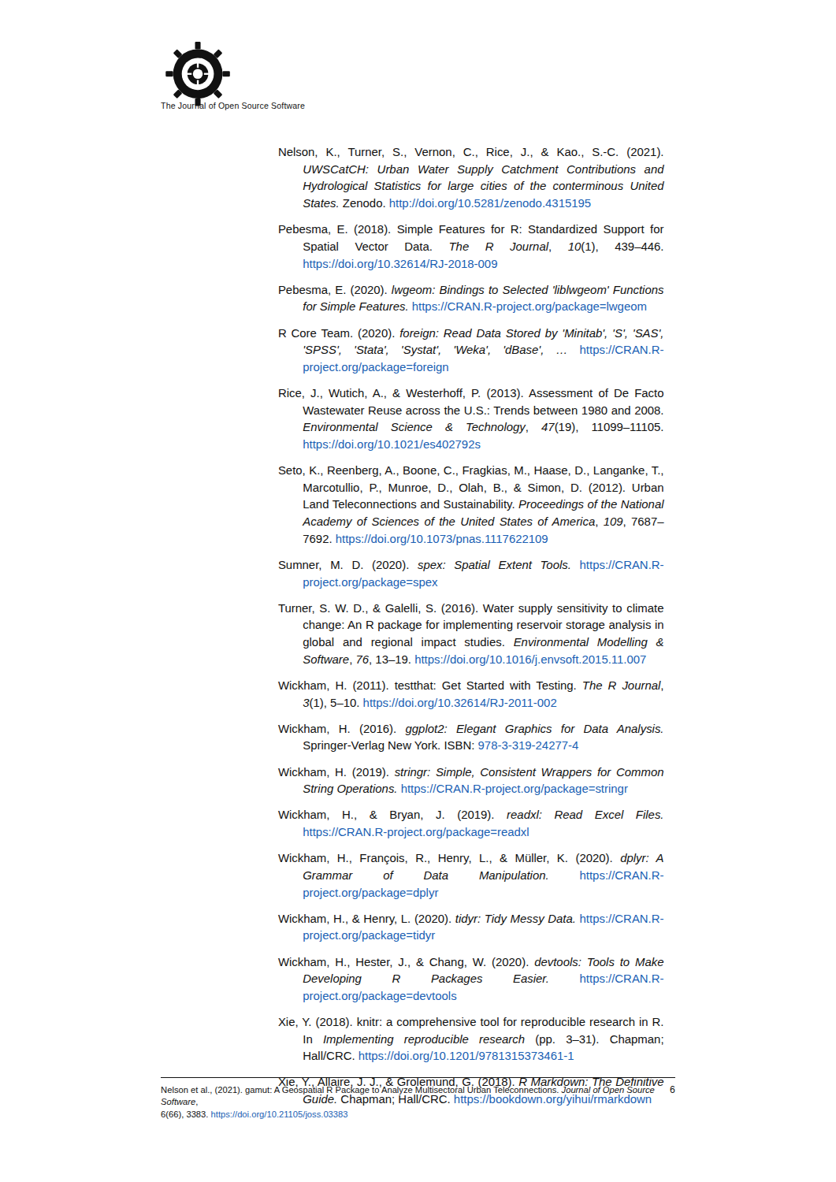The Journal of Open Source Software
Nelson, K., Turner, S., Vernon, C., Rice, J., & Kao., S.-C. (2021). UWSCatCH: Urban Water Supply Catchment Contributions and Hydrological Statistics for large cities of the conterminous United States. Zenodo. http://doi.org/10.5281/zenodo.4315195
Pebesma, E. (2018). Simple Features for R: Standardized Support for Spatial Vector Data. The R Journal, 10(1), 439–446. https://doi.org/10.32614/RJ-2018-009
Pebesma, E. (2020). lwgeom: Bindings to Selected 'liblwgeom' Functions for Simple Features. https://CRAN.R-project.org/package=lwgeom
R Core Team. (2020). foreign: Read Data Stored by 'Minitab', 'S', 'SAS', 'SPSS', 'Stata', 'Systat', 'Weka', 'dBase', … https://CRAN.R-project.org/package=foreign
Rice, J., Wutich, A., & Westerhoff, P. (2013). Assessment of De Facto Wastewater Reuse across the U.S.: Trends between 1980 and 2008. Environmental Science & Technology, 47(19), 11099–11105. https://doi.org/10.1021/es402792s
Seto, K., Reenberg, A., Boone, C., Fragkias, M., Haase, D., Langanke, T., Marcotullio, P., Munroe, D., Olah, B., & Simon, D. (2012). Urban Land Teleconnections and Sustainability. Proceedings of the National Academy of Sciences of the United States of America, 109, 7687–7692. https://doi.org/10.1073/pnas.1117622109
Sumner, M. D. (2020). spex: Spatial Extent Tools. https://CRAN.R-project.org/package=spex
Turner, S. W. D., & Galelli, S. (2016). Water supply sensitivity to climate change: An R package for implementing reservoir storage analysis in global and regional impact studies. Environmental Modelling & Software, 76, 13–19. https://doi.org/10.1016/j.envsoft.2015.11.007
Wickham, H. (2011). testthat: Get Started with Testing. The R Journal, 3(1), 5–10. https://doi.org/10.32614/RJ-2011-002
Wickham, H. (2016). ggplot2: Elegant Graphics for Data Analysis. Springer-Verlag New York. ISBN: 978-3-319-24277-4
Wickham, H. (2019). stringr: Simple, Consistent Wrappers for Common String Operations. https://CRAN.R-project.org/package=stringr
Wickham, H., & Bryan, J. (2019). readxl: Read Excel Files. https://CRAN.R-project.org/package=readxl
Wickham, H., François, R., Henry, L., & Müller, K. (2020). dplyr: A Grammar of Data Manipulation. https://CRAN.R-project.org/package=dplyr
Wickham, H., & Henry, L. (2020). tidyr: Tidy Messy Data. https://CRAN.R-project.org/package=tidyr
Wickham, H., Hester, J., & Chang, W. (2020). devtools: Tools to Make Developing R Packages Easier. https://CRAN.R-project.org/package=devtools
Xie, Y. (2018). knitr: a comprehensive tool for reproducible research in R. In Implementing reproducible research (pp. 3–31). Chapman; Hall/CRC. https://doi.org/10.1201/9781315373461-1
Xie, Y., Allaire, J. J., & Grolemund, G. (2018). R Markdown: The Definitive Guide. Chapman; Hall/CRC. https://bookdown.org/yihui/rmarkdown
Nelson et al., (2021). gamut: A Geospatial R Package to Analyze Multisectoral Urban Teleconnections. Journal of Open Source Software,
6(66), 3383. https://doi.org/10.21105/joss.03383
6